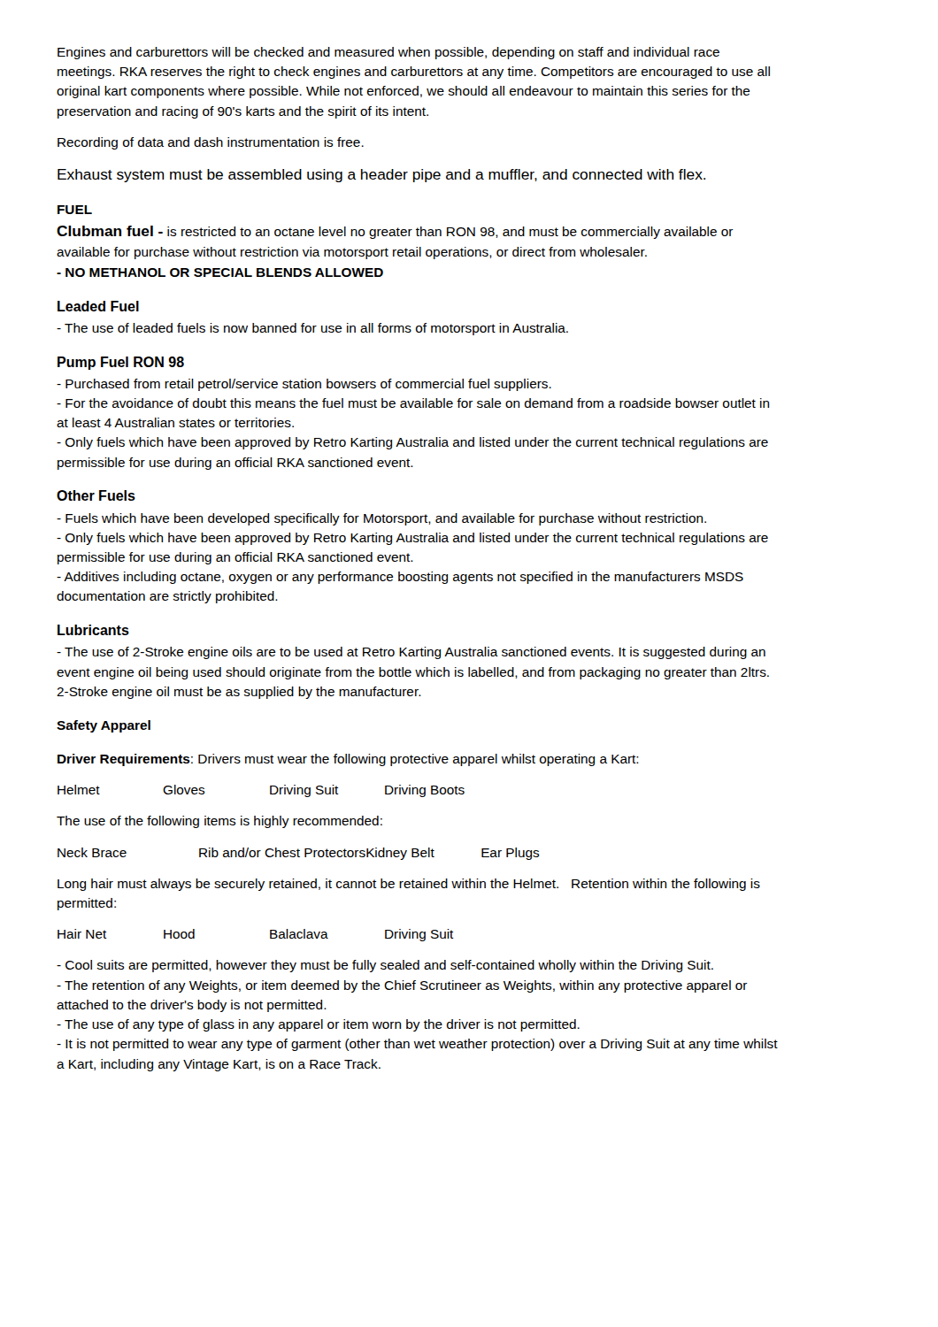Engines and carburettors will be checked and measured when possible, depending on staff and individual race meetings. RKA reserves the right to check engines and carburettors at any time. Competitors are encouraged to use all original kart components where possible. While not enforced, we should all endeavour to maintain this series for the preservation and racing of 90's karts and the spirit of its intent.
Recording of data and dash instrumentation is free.
Exhaust system must be assembled using a header pipe and a muffler, and connected with flex.
FUEL
Clubman fuel - is restricted to an octane level no greater than RON 98, and must be commercially available or available for purchase without restriction via motorsport retail operations, or direct from wholesaler.
- NO METHANOL OR SPECIAL BLENDS ALLOWED
Leaded Fuel
- The use of leaded fuels is now banned for use in all forms of motorsport in Australia.
Pump Fuel RON 98
- Purchased from retail petrol/service station bowsers of commercial fuel suppliers.
- For the avoidance of doubt this means the fuel must be available for sale on demand from a roadside bowser outlet in at least 4 Australian states or territories.
- Only fuels which have been approved by Retro Karting Australia and listed under the current technical regulations are permissible for use during an official RKA sanctioned event.
Other Fuels
- Fuels which have been developed specifically for Motorsport, and available for purchase without restriction.
- Only fuels which have been approved by Retro Karting Australia and listed under the current technical regulations are permissible for use during an official RKA sanctioned event.
- Additives including octane, oxygen or any performance boosting agents not specified in the manufacturers MSDS documentation are strictly prohibited.
Lubricants
- The use of 2-Stroke engine oils are to be used at Retro Karting Australia sanctioned events. It is suggested during an event engine oil being used should originate from the bottle which is labelled, and from packaging no greater than 2ltrs. 2-Stroke engine oil must be as supplied by the manufacturer.
Safety Apparel
Driver Requirements: Drivers must wear the following protective apparel whilst operating a Kart:
Helmet Gloves Driving Suit Driving Boots
The use of the following items is highly recommended:
Neck Brace Rib and/or Chest Protectors Kidney Belt Ear Plugs
Long hair must always be securely retained, it cannot be retained within the Helmet. Retention within the following is permitted:
Hair Net Hood Balaclava Driving Suit
- Cool suits are permitted, however they must be fully sealed and self-contained wholly within the Driving Suit.
- The retention of any Weights, or item deemed by the Chief Scrutineer as Weights, within any protective apparel or attached to the driver's body is not permitted.
- The use of any type of glass in any apparel or item worn by the driver is not permitted.
- It is not permitted to wear any type of garment (other than wet weather protection) over a Driving Suit at any time whilst a Kart, including any Vintage Kart, is on a Race Track.